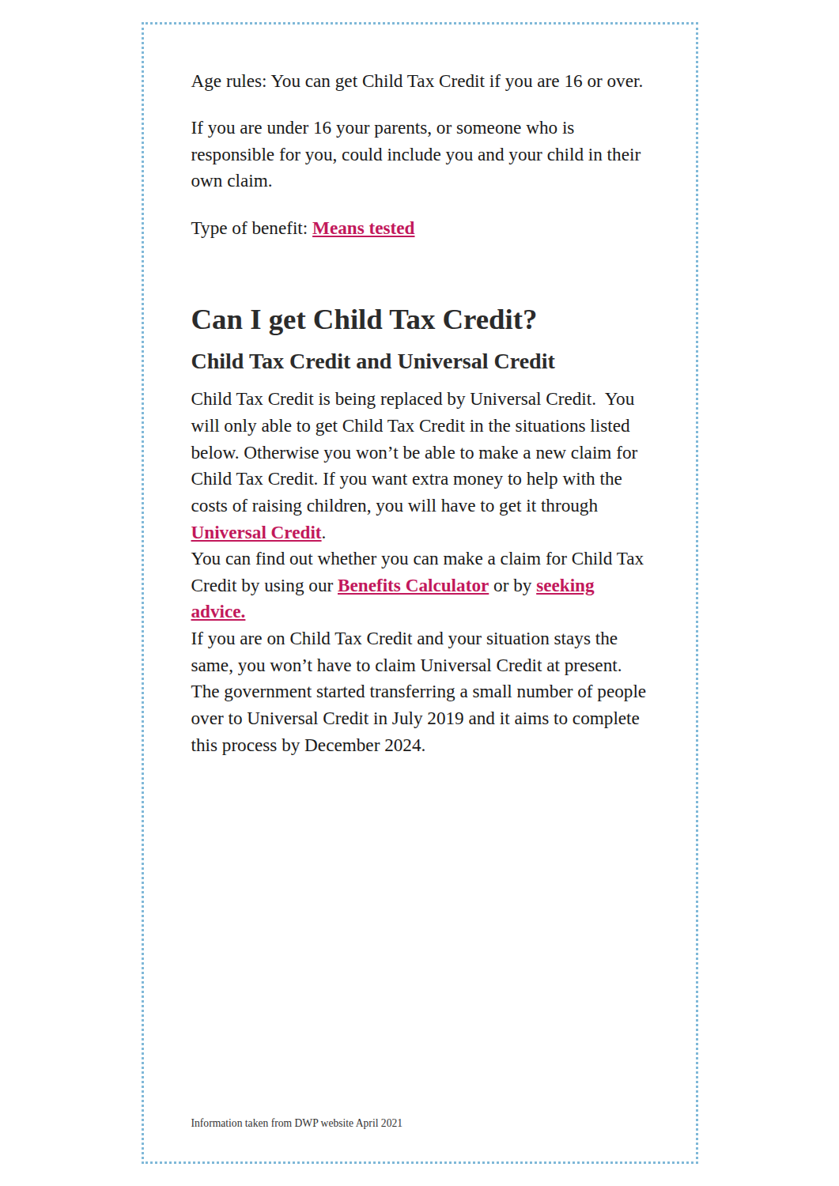Age rules: You can get Child Tax Credit if you are 16 or over.
If you are under 16 your parents, or someone who is responsible for you, could include you and your child in their own claim.
Type of benefit: Means tested
Can I get Child Tax Credit?
Child Tax Credit and Universal Credit
Child Tax Credit is being replaced by Universal Credit. You will only able to get Child Tax Credit in the situations listed below. Otherwise you won’t be able to make a new claim for Child Tax Credit. If you want extra money to help with the costs of raising children, you will have to get it through Universal Credit.
You can find out whether you can make a claim for Child Tax Credit by using our Benefits Calculator or by seeking advice.
If you are on Child Tax Credit and your situation stays the same, you won’t have to claim Universal Credit at present. The government started transferring a small number of people over to Universal Credit in July 2019 and it aims to complete this process by December 2024.
Information taken from DWP website April 2021